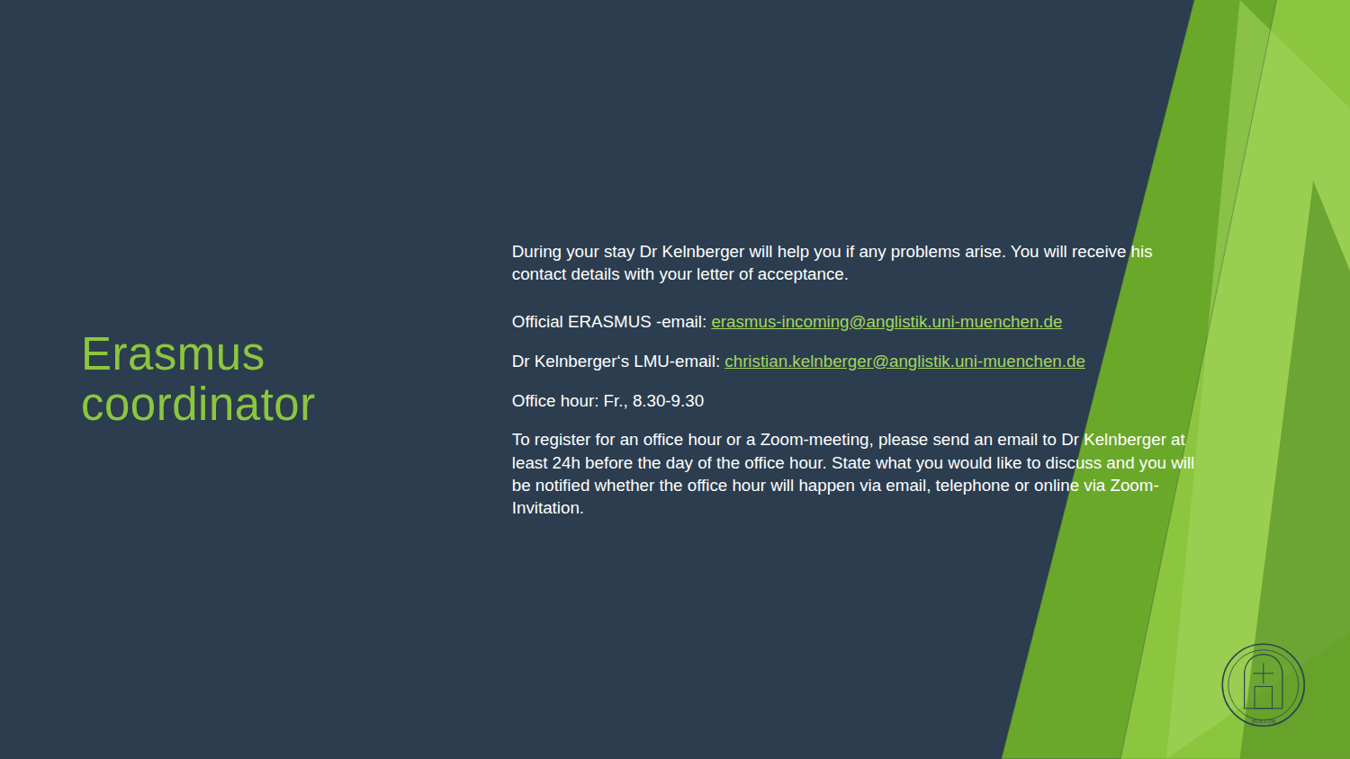Erasmus
coordinator
During your stay Dr Kelnberger will help you if any problems arise. You will receive his contact details with your letter of acceptance.
Official ERASMUS -email: erasmus-incoming@anglistik.uni-muenchen.de
Dr Kelnberger‘s LMU-email: christian.kelnberger@anglistik.uni-muenchen.de
Office hour: Fr., 8.30-9.30
To register for an office hour or a Zoom-meeting, please send an email to Dr Kelnberger at least 24h before the day of the office hour. State what you would like to discuss and you will be notified whether the office hour will happen via email, telephone or online via Zoom-Invitation.
SIGILLUM